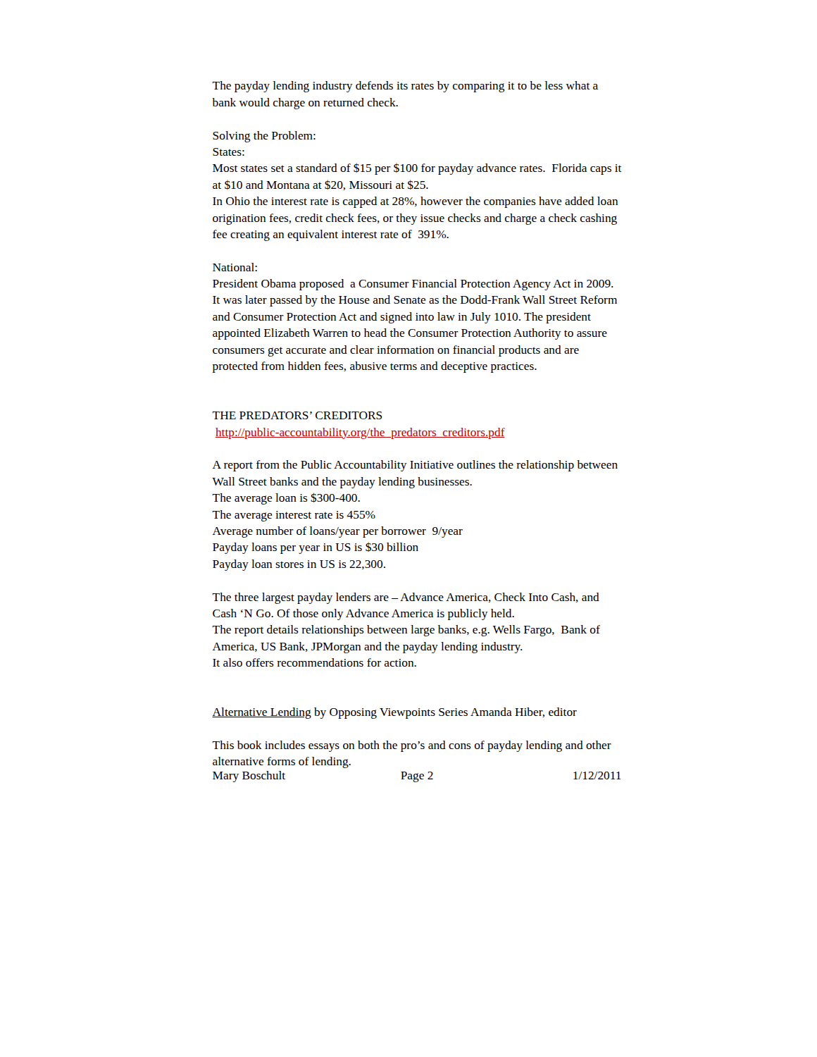The payday lending industry defends its rates by comparing it to be less what a bank would charge on returned check.
Solving the Problem:
States:
Most states set a standard of $15 per $100 for payday advance rates. Florida caps it at $10 and Montana at $20, Missouri at $25.
In Ohio the interest rate is capped at 28%, however the companies have added loan origination fees, credit check fees, or they issue checks and charge a check cashing fee creating an equivalent interest rate of 391%.
National:
President Obama proposed a Consumer Financial Protection Agency Act in 2009. It was later passed by the House and Senate as the Dodd-Frank Wall Street Reform and Consumer Protection Act and signed into law in July 1010. The president appointed Elizabeth Warren to head the Consumer Protection Authority to assure consumers get accurate and clear information on financial products and are protected from hidden fees, abusive terms and deceptive practices.
THE PREDATORS’ CREDITORS
http://public-accountability.org/the_predators_creditors.pdf
A report from the Public Accountability Initiative outlines the relationship between Wall Street banks and the payday lending businesses.
The average loan is $300-400.
The average interest rate is 455%
Average number of loans/year per borrower 9/year
Payday loans per year in US is $30 billion
Payday loan stores in US is 22,300.
The three largest payday lenders are – Advance America, Check Into Cash, and Cash ‘N Go. Of those only Advance America is publicly held.
The report details relationships between large banks, e.g. Wells Fargo, Bank of America, US Bank, JPMorgan and the payday lending industry.
It also offers recommendations for action.
Alternative Lending by Opposing Viewpoints Series Amanda Hiber, editor
This book includes essays on both the pro’s and cons of payday lending and other alternative forms of lending.
Mary Boschult
Page 2
1/12/2011